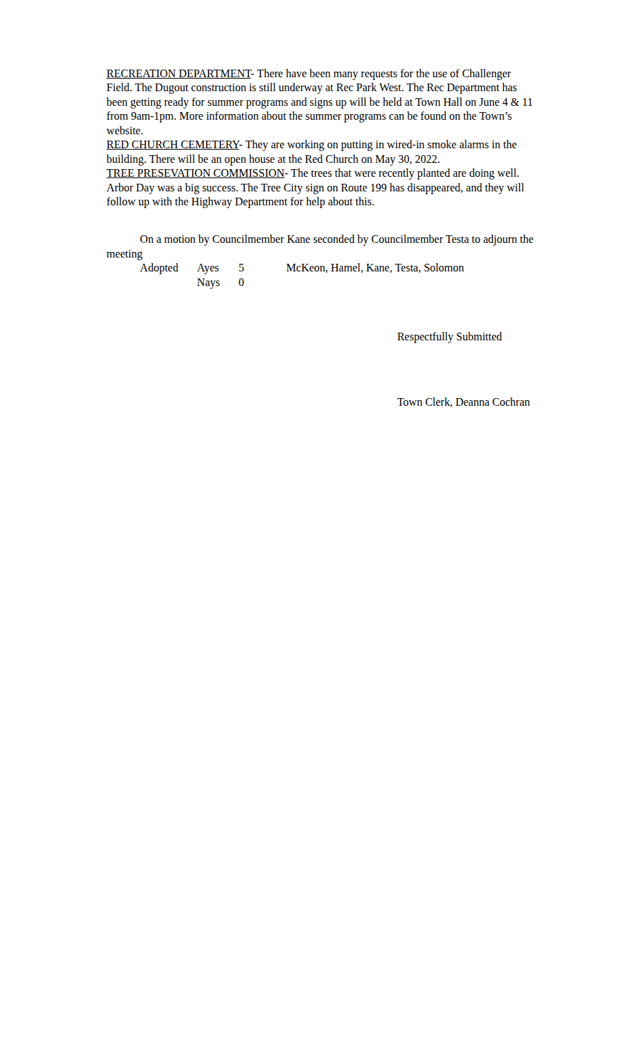RECREATION DEPARTMENT- There have been many requests for the use of Challenger Field. The Dugout construction is still underway at Rec Park West. The Rec Department has been getting ready for summer programs and signs up will be held at Town Hall on June 4 & 11 from 9am-1pm. More information about the summer programs can be found on the Town’s website.
RED CHURCH CEMETERY- They are working on putting in wired-in smoke alarms in the building. There will be an open house at the Red Church on May 30, 2022.
TREE PRESEVATION COMMISSION- The trees that were recently planted are doing well. Arbor Day was a big success. The Tree City sign on Route 199 has disappeared, and they will follow up with the Highway Department for help about this.
On a motion by Councilmember Kane seconded by Councilmember Testa to adjourn the meeting
| Adopted | Ayes | 5 | McKeon, Hamel, Kane, Testa, Solomon |
| | Nays | 0 | |
Respectfully Submitted
Town Clerk, Deanna Cochran